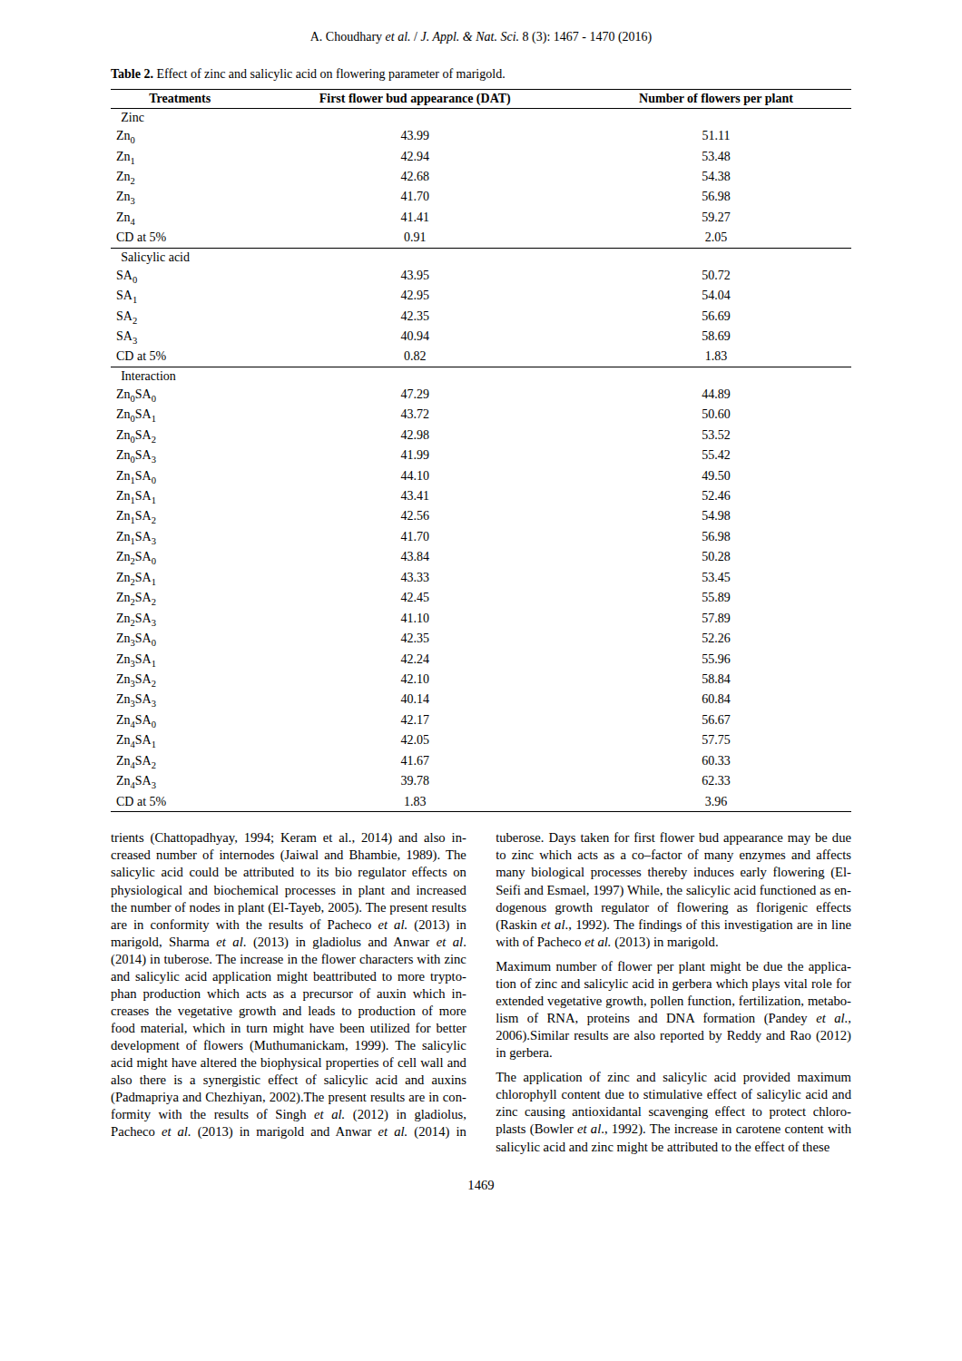A. Choudhary et al. / J. Appl. & Nat. Sci. 8 (3): 1467 - 1470 (2016)
Table 2. Effect of zinc and salicylic acid on flowering parameter of marigold.
| Treatments | First flower bud appearance (DAT) | Number of flowers per plant |
| --- | --- | --- |
| Zinc | | |
| Zn 0 | 43.99 | 51.11 |
| Zn 1 | 42.94 | 53.48 |
| Zn 2 | 42.68 | 54.38 |
| Zn 3 | 41.70 | 56.98 |
| Zn 4 | 41.41 | 59.27 |
| CD at 5% | 0.91 | 2.05 |
| Salicylic acid | | |
| SA 0 | 43.95 | 50.72 |
| SA 1 | 42.95 | 54.04 |
| SA 2 | 42.35 | 56.69 |
| SA 3 | 40.94 | 58.69 |
| CD at 5% | 0.82 | 1.83 |
| Interaction | | |
| Zn 0 SA 0 | 47.29 | 44.89 |
| Zn 0 SA 1 | 43.72 | 50.60 |
| Zn 0 SA 2 | 42.98 | 53.52 |
| Zn 0 SA 3 | 41.99 | 55.42 |
| Zn 1 SA 0 | 44.10 | 49.50 |
| Zn 1 SA 1 | 43.41 | 52.46 |
| Zn 1 SA 2 | 42.56 | 54.98 |
| Zn 1 SA 3 | 41.70 | 56.98 |
| Zn 2 SA 0 | 43.84 | 50.28 |
| Zn 2 SA 1 | 43.33 | 53.45 |
| Zn 2 SA 2 | 42.45 | 55.89 |
| Zn 2 SA 3 | 41.10 | 57.89 |
| Zn 3 SA 0 | 42.35 | 52.26 |
| Zn 3 SA 1 | 42.24 | 55.96 |
| Zn 3 SA 2 | 42.10 | 58.84 |
| Zn 3 SA 3 | 40.14 | 60.84 |
| Zn 4 SA 0 | 42.17 | 56.67 |
| Zn 4 SA 1 | 42.05 | 57.75 |
| Zn 4 SA 2 | 41.67 | 60.33 |
| Zn 4 SA 3 | 39.78 | 62.33 |
| CD at 5% | 1.83 | 3.96 |
trients (Chattopadhyay, 1994; Keram et al., 2014) and also increased number of internodes (Jaiwal and Bhambie, 1989). The salicylic acid could be attributed to its bio regulator effects on physiological and biochemical processes in plant and increased the number of nodes in plant (El-Tayeb, 2005). The present results are in conformity with the results of Pacheco et al. (2013) in marigold, Sharma et al. (2013) in gladiolus and Anwar et al. (2014) in tuberose. The increase in the flower characters with zinc and salicylic acid application might beattributed to more tryptophan production which acts as a precursor of auxin which increases the vegetative growth and leads to production of more food material, which in turn might have been utilized for better development of flowers (Muthumanickam, 1999). The salicylic acid might have altered the biophysical properties of cell wall and also there is a synergistic effect of salicylic acid and auxins (Padmapriya and Chezhiyan, 2002).The present results are in conformity with the results of Singh et al. (2012) in gladiolus, Pacheco et al. (2013) in marigold and Anwar et al. (2014) in tuberose. Days taken for first flower bud appearance may be due to zinc which acts as a co–factor of many enzymes and affects many biological processes thereby induces early flowering (El-Seifi and Esmael, 1997) While, the salicylic acid functioned as endogenous growth regulator of flowering as florigenic effects (Raskin et al., 1992). The findings of this investigation are in line with of Pacheco et al. (2013) in marigold.
Maximum number of flower per plant might be due the application of zinc and salicylic acid in gerbera which plays vital role for extended vegetative growth, pollen function, fertilization, metabolism of RNA, proteins and DNA formation (Pandey et al., 2006).Similar results are also reported by Reddy and Rao (2012) in gerbera.
The application of zinc and salicylic acid provided maximum chlorophyll content due to stimulative effect of salicylic acid and zinc causing antioxidantal scavenging effect to protect chloroplasts (Bowler et al., 1992). The increase in carotene content with salicylic acid and zinc might be attributed to the effect of these
1469